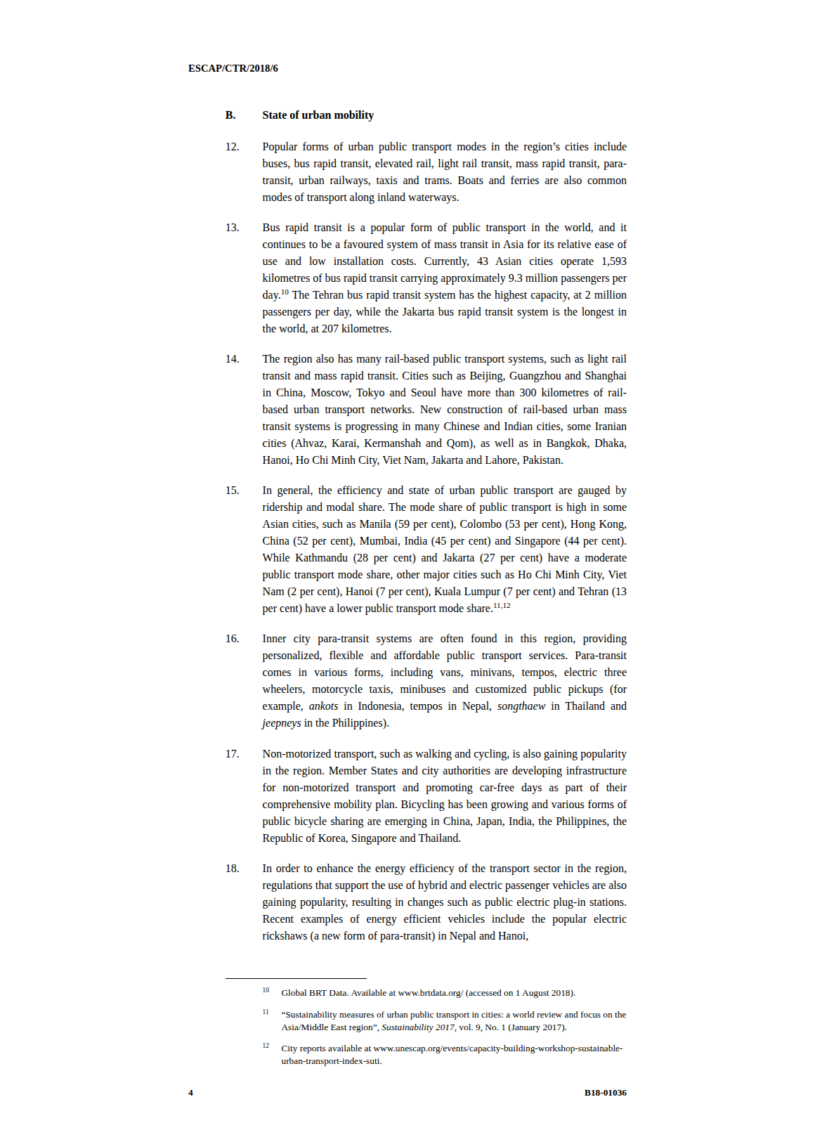ESCAP/CTR/2018/6
B. State of urban mobility
12. Popular forms of urban public transport modes in the region’s cities include buses, bus rapid transit, elevated rail, light rail transit, mass rapid transit, para-transit, urban railways, taxis and trams. Boats and ferries are also common modes of transport along inland waterways.
13. Bus rapid transit is a popular form of public transport in the world, and it continues to be a favoured system of mass transit in Asia for its relative ease of use and low installation costs. Currently, 43 Asian cities operate 1,593 kilometres of bus rapid transit carrying approximately 9.3 million passengers per day.10 The Tehran bus rapid transit system has the highest capacity, at 2 million passengers per day, while the Jakarta bus rapid transit system is the longest in the world, at 207 kilometres.
14. The region also has many rail-based public transport systems, such as light rail transit and mass rapid transit. Cities such as Beijing, Guangzhou and Shanghai in China, Moscow, Tokyo and Seoul have more than 300 kilometres of rail-based urban transport networks. New construction of rail-based urban mass transit systems is progressing in many Chinese and Indian cities, some Iranian cities (Ahvaz, Karai, Kermanshah and Qom), as well as in Bangkok, Dhaka, Hanoi, Ho Chi Minh City, Viet Nam, Jakarta and Lahore, Pakistan.
15. In general, the efficiency and state of urban public transport are gauged by ridership and modal share. The mode share of public transport is high in some Asian cities, such as Manila (59 per cent), Colombo (53 per cent), Hong Kong, China (52 per cent), Mumbai, India (45 per cent) and Singapore (44 per cent). While Kathmandu (28 per cent) and Jakarta (27 per cent) have a moderate public transport mode share, other major cities such as Ho Chi Minh City, Viet Nam (2 per cent), Hanoi (7 per cent), Kuala Lumpur (7 per cent) and Tehran (13 per cent) have a lower public transport mode share.11,12
16. Inner city para-transit systems are often found in this region, providing personalized, flexible and affordable public transport services. Para-transit comes in various forms, including vans, minivans, tempos, electric three wheelers, motorcycle taxis, minibuses and customized public pickups (for example, ankots in Indonesia, tempos in Nepal, songthaew in Thailand and jeepneys in the Philippines).
17. Non-motorized transport, such as walking and cycling, is also gaining popularity in the region. Member States and city authorities are developing infrastructure for non-motorized transport and promoting car-free days as part of their comprehensive mobility plan. Bicycling has been growing and various forms of public bicycle sharing are emerging in China, Japan, India, the Philippines, the Republic of Korea, Singapore and Thailand.
18. In order to enhance the energy efficiency of the transport sector in the region, regulations that support the use of hybrid and electric passenger vehicles are also gaining popularity, resulting in changes such as public electric plug-in stations. Recent examples of energy efficient vehicles include the popular electric rickshaws (a new form of para-transit) in Nepal and Hanoi,
10
Global BRT Data. Available at www.brtdata.org/ (accessed on 1 August 2018).
11
“Sustainability measures of urban public transport in cities: a world review and focus on the Asia/Middle East region”, Sustainability 2017, vol. 9, No. 1 (January 2017).
12
City reports available at www.unescap.org/events/capacity-building-workshop-sustainable-urban-transport-index-suti.
4 B18-01036